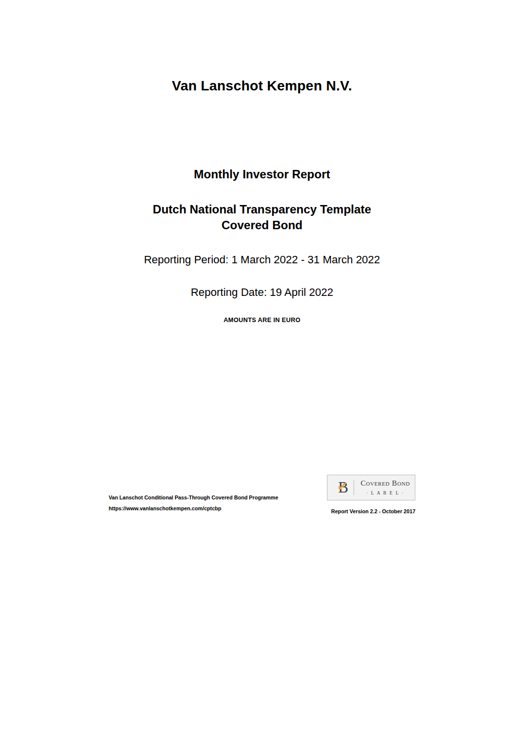Van Lanschot Kempen N.V.
Monthly Investor Report
Dutch National Transparency Template
Covered Bond
Reporting Period: 1 March 2022 - 31 March 2022
Reporting Date: 19 April 2022
AMOUNTS ARE IN EURO
| Van Lanschot Conditional Pass-Through Covered Bond Programme https://www.vanlanschotkempen.com/cptcbp | B ✓ C overed B ond · L A B E L · Report Version 2.2 - October 2017 |